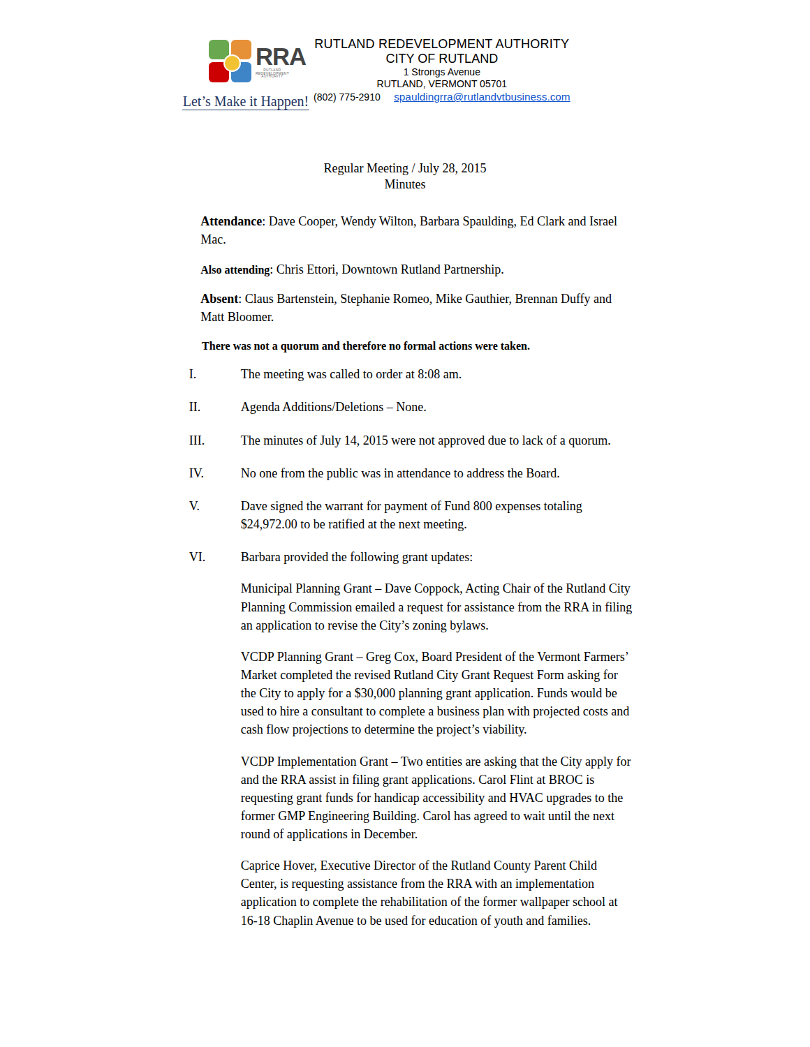RRA RUTLAND
REDEVELOPMENT
AUTHORITY Let’s Make it Happen!
RUTLAND REDEVELOPMENT AUTHORITY
CITY OF RUTLAND
1 Strongs Avenue
RUTLAND, VERMONT 05701
(802) 775-2910 spauldingrra@rutlandvtbusiness.com
Regular Meeting / July 28, 2015
Minutes
Attendance: Dave Cooper, Wendy Wilton, Barbara Spaulding, Ed Clark and Israel Mac.
Also attending: Chris Ettori, Downtown Rutland Partnership.
Absent: Claus Bartenstein, Stephanie Romeo, Mike Gauthier, Brennan Duffy and Matt Bloomer.
There was not a quorum and therefore no formal actions were taken.
I.
The meeting was called to order at 8:08 am.
II.
Agenda Additions/Deletions – None.
III.
The minutes of July 14, 2015 were not approved due to lack of a quorum.
IV.
No one from the public was in attendance to address the Board.
V.
Dave signed the warrant for payment of Fund 800 expenses totaling $24,972.00 to be ratified at the next meeting.
VI.
Barbara provided the following grant updates:
Municipal Planning Grant – Dave Coppock, Acting Chair of the Rutland City Planning Commission emailed a request for assistance from the RRA in filing an application to revise the City’s zoning bylaws.
VCDP Planning Grant – Greg Cox, Board President of the Vermont Farmers’ Market completed the revised Rutland City Grant Request Form asking for the City to apply for a $30,000 planning grant application. Funds would be used to hire a consultant to complete a business plan with projected costs and cash flow projections to determine the project’s viability.
VCDP Implementation Grant – Two entities are asking that the City apply for and the RRA assist in filing grant applications. Carol Flint at BROC is requesting grant funds for handicap accessibility and HVAC upgrades to the former GMP Engineering Building. Carol has agreed to wait until the next round of applications in December.
Caprice Hover, Executive Director of the Rutland County Parent Child Center, is requesting assistance from the RRA with an implementation application to complete the rehabilitation of the former wallpaper school at 16-18 Chaplin Avenue to be used for education of youth and families.